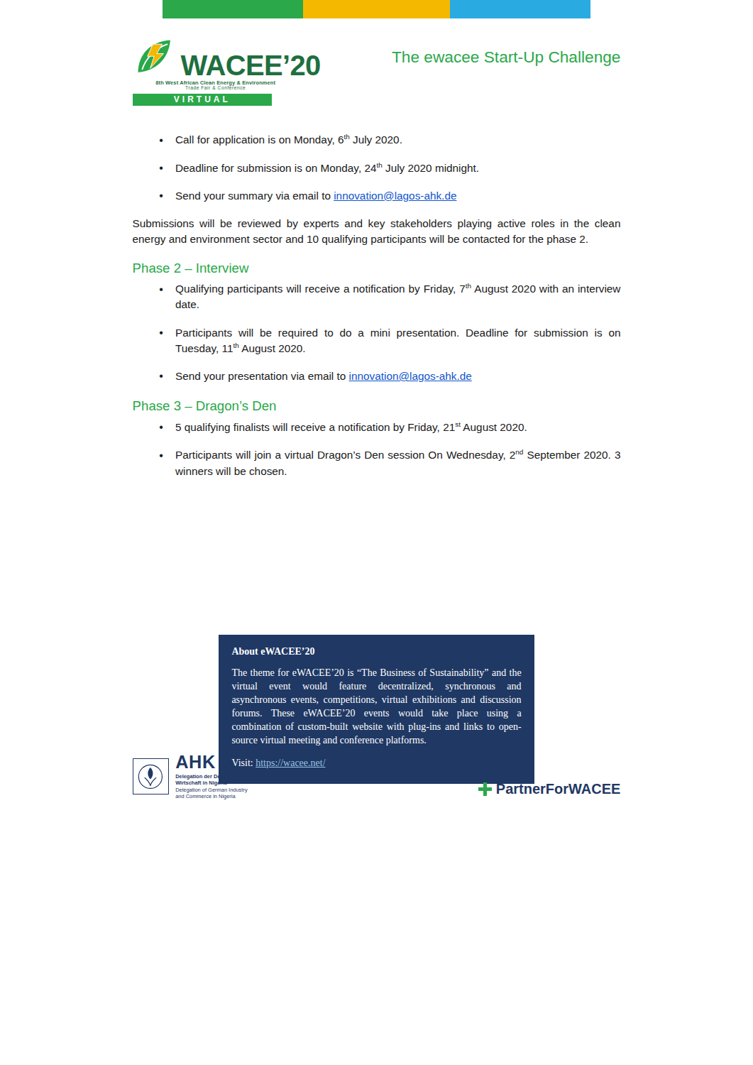WACEE’20
8th West African Clean Energy & Environment Trade Fair & Conference
VIRTUAL
The ewacee Start-Up Challenge
Call for application is on Monday, 6th July 2020.
Deadline for submission is on Monday, 24th July 2020 midnight.
Send your summary via email to innovation@lagos-ahk.de
Submissions will be reviewed by experts and key stakeholders playing active roles in the clean energy and environment sector and 10 qualifying participants will be contacted for the phase 2.
Phase 2 – Interview
Qualifying participants will receive a notification by Friday, 7th August 2020 with an interview date.
Participants will be required to do a mini presentation. Deadline for submission is on Tuesday, 11th August 2020.
Send your presentation via email to innovation@lagos-ahk.de
Phase 3 – Dragon’s Den
5 qualifying finalists will receive a notification by Friday, 21st August 2020.
Participants will join a virtual Dragon’s Den session On Wednesday, 2nd September 2020. 3 winners will be chosen.
About eWACEE’20
The theme for eWACEE’20 is “The Business of Sustainability” and the virtual event would feature decentralized, synchronous and asynchronous events, competitions, virtual exhibitions and discussion forums. These eWACEE’20 events would take place using a combination of custom-built website with plug-ins and links to open-source virtual meeting and conference platforms.
Visit: https://wacee.net/
AHK
Delegation der Deutschen
Wirtschaft in Nigeria
Delegation of German Industry
and Commerce in Nigeria
PartnerForWACEE